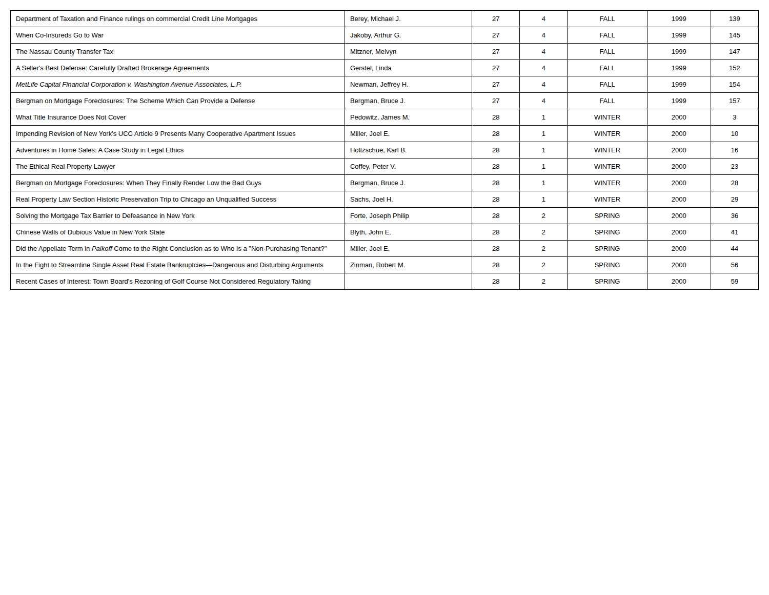| Department of Taxation and Finance rulings on commercial Credit Line Mortgages | Berey, Michael J. | 27 | 4 | FALL | 1999 | 139 |
| When Co-Insureds Go to War | Jakoby, Arthur G. | 27 | 4 | FALL | 1999 | 145 |
| The Nassau County Transfer Tax | Mitzner, Melvyn | 27 | 4 | FALL | 1999 | 147 |
| A Seller's Best Defense: Carefully Drafted Brokerage Agreements | Gerstel, Linda | 27 | 4 | FALL | 1999 | 152 |
| MetLife Capital Financial Corporation v. Washington Avenue Associates, L.P. | Newman, Jeffrey H. | 27 | 4 | FALL | 1999 | 154 |
| Bergman on Mortgage Foreclosures: The Scheme Which Can Provide a Defense | Bergman, Bruce J. | 27 | 4 | FALL | 1999 | 157 |
| What Title Insurance Does Not Cover | Pedowitz, James M. | 28 | 1 | WINTER | 2000 | 3 |
| Impending Revision of New York's UCC Article 9 Presents Many Cooperative Apartment Issues | Miller, Joel E. | 28 | 1 | WINTER | 2000 | 10 |
| Adventures in Home Sales: A Case Study in Legal Ethics | Holtzschue, Karl B. | 28 | 1 | WINTER | 2000 | 16 |
| The Ethical Real Property Lawyer | Coffey, Peter V. | 28 | 1 | WINTER | 2000 | 23 |
| Bergman on Mortgage Foreclosures: When They Finally Render Low the Bad Guys | Bergman, Bruce J. | 28 | 1 | WINTER | 2000 | 28 |
| Real Property Law Section Historic Preservation Trip to Chicago an Unqualified Success | Sachs, Joel H. | 28 | 1 | WINTER | 2000 | 29 |
| Solving the Mortgage Tax Barrier to Defeasance in New York | Forte, Joseph Philip | 28 | 2 | SPRING | 2000 | 36 |
| Chinese Walls of Dubious Value in New York State | Blyth, John E. | 28 | 2 | SPRING | 2000 | 41 |
| Did the Appellate Term in Paikoff Come to the Right Conclusion as to Who Is a "Non-Purchasing Tenant?" | Miller, Joel E. | 28 | 2 | SPRING | 2000 | 44 |
| In the Fight to Streamline Single Asset Real Estate Bankruptcies—Dangerous and Disturbing Arguments | Zinman, Robert M. | 28 | 2 | SPRING | 2000 | 56 |
| Recent Cases of Interest: Town Board's Rezoning of Golf Course Not Considered Regulatory Taking | | 28 | 2 | SPRING | 2000 | 59 |